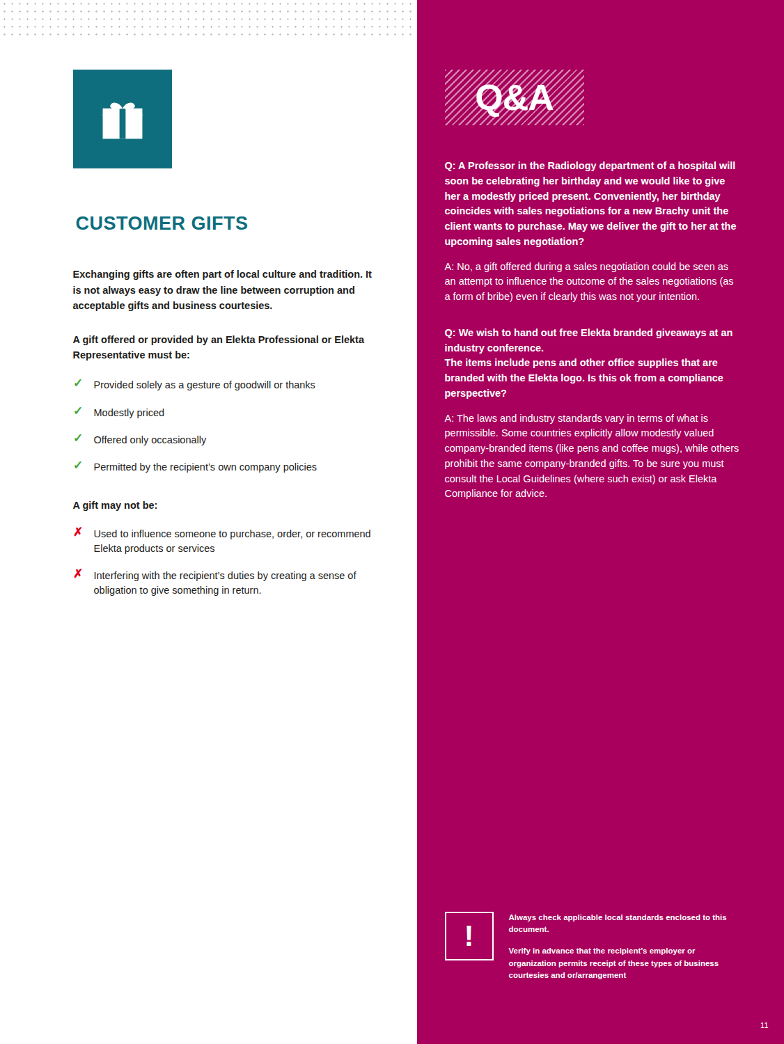CUSTOMER GIFTS
Exchanging gifts are often part of local culture and tradition. It is not always easy to draw the line be­tween corruption and acceptable gifts and business courtesies.
A gift offered or provided by an Elekta Professional or Elekta Representative must be:
✓Provided solely as a gesture of goodwill or thanks
✓Modestly priced
✓Offered only occasionally
✓Permitted by the recipient’s own company policies
A gift may not be:
✗Used to influence someone to purchase, order, or recommend Elekta products or services
✗Interfering with the recipient’s duties by creating a sense of obligation to give something in return.
Q&A
Q: A Professor in the Radiology department of a hospital will soon be celebrating her birthday and we would like to give her a modestly priced present. Conveniently, her birthday coincides with sales negotiations for a new Brachy unit the client wants to purchase. May we deliver the gift to her at the upcoming sales negotiation?
A: No, a gift offered during a sales negotiation could be seen as an attempt to influence the outcome of the sales negotiations (as a form of bribe) even if clearly this was not your intention.
Q: We wish to hand out free Elekta branded giveaways at an industry conference.
The items include pens and other office sup­plies that are branded with the Elekta logo. Is this ok from a compliance perspective?
A: The laws and industry standards vary in terms of what is permissible. Some countries explicitly allow modestly valued company-branded items (like pens and coffee mugs), while others prohib­it the same company-branded gifts. To be sure you must consult the Local Guidelines (where such exist) or ask Elekta Compliance for advice.
!
Always check applicable local standards enclosed to this document.
Verify in advance that the recipient’s employer or organization permits receipt of these types of business courtesies and or/arrangement
11